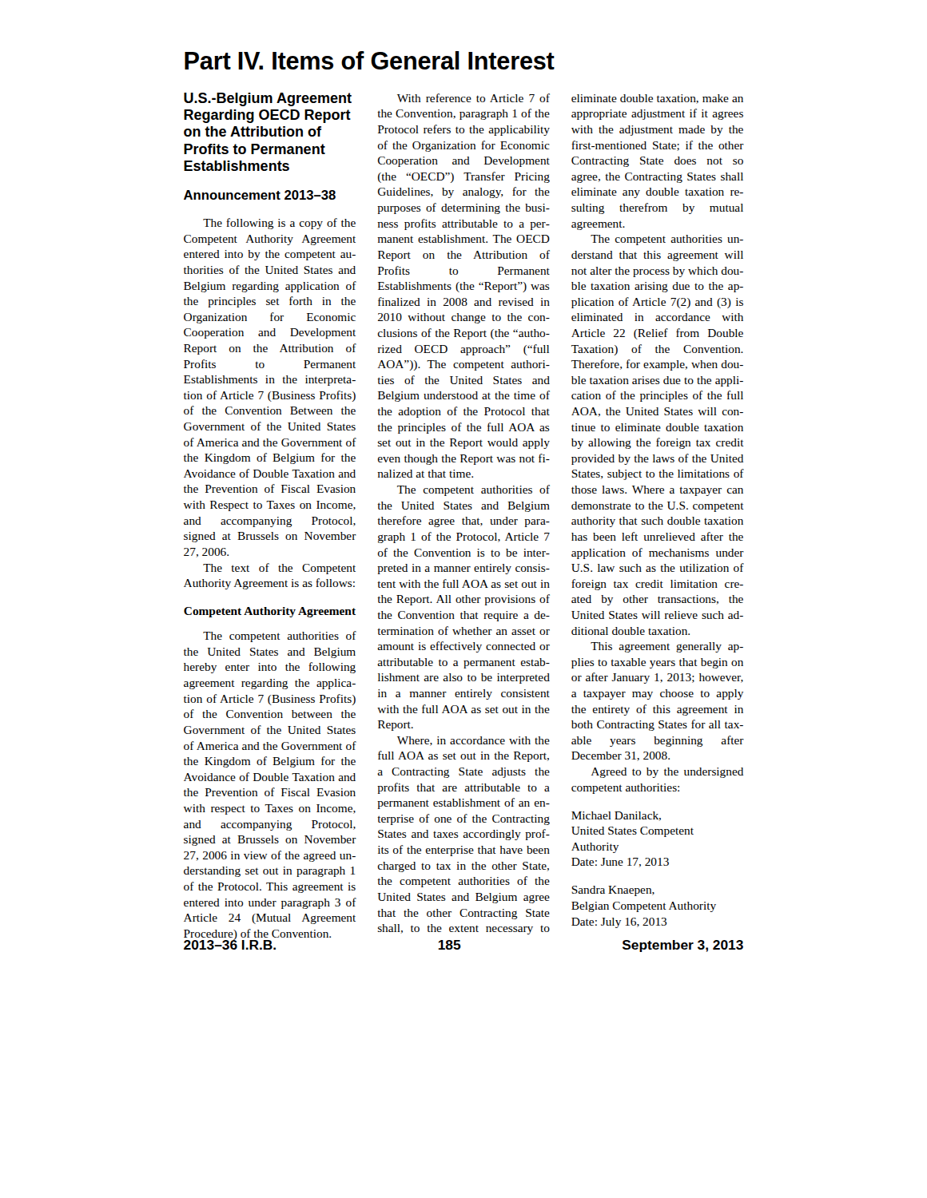Part IV. Items of General Interest
U.S.-Belgium Agreement Regarding OECD Report on the Attribution of Profits to Permanent Establishments
Announcement 2013–38
The following is a copy of the Competent Authority Agreement entered into by the competent authorities of the United States and Belgium regarding application of the principles set forth in the Organization for Economic Cooperation and Development Report on the Attribution of Profits to Permanent Establishments in the interpretation of Article 7 (Business Profits) of the Convention Between the Government of the United States of America and the Government of the Kingdom of Belgium for the Avoidance of Double Taxation and the Prevention of Fiscal Evasion with Respect to Taxes on Income, and accompanying Protocol, signed at Brussels on November 27, 2006.
The text of the Competent Authority Agreement is as follows:
Competent Authority Agreement
The competent authorities of the United States and Belgium hereby enter into the following agreement regarding the application of Article 7 (Business Profits) of the Convention between the Government of the United States of America and the Government of the Kingdom of Belgium for the Avoidance of Double Taxation and the Prevention of Fiscal Evasion with respect to Taxes on Income, and accompanying Protocol, signed at Brussels on November 27, 2006 in view of the agreed understanding set out in paragraph 1 of the Protocol. This agreement is entered into under paragraph 3 of Article 24 (Mutual Agreement Procedure) of the Convention.
With reference to Article 7 of the Convention, paragraph 1 of the Protocol refers to the applicability of the Organization for Economic Cooperation and Development (the “OECD”) Transfer Pricing Guidelines, by analogy, for the purposes of determining the business profits attributable to a permanent establishment. The OECD Report on the Attribution of Profits to Permanent Establishments (the “Report”) was finalized in 2008 and revised in 2010 without change to the conclusions of the Report (the “authorized OECD approach” (“full AOA”)). The competent authorities of the United States and Belgium understood at the time of the adoption of the Protocol that the principles of the full AOA as set out in the Report would apply even though the Report was not finalized at that time.
The competent authorities of the United States and Belgium therefore agree that, under paragraph 1 of the Protocol, Article 7 of the Convention is to be interpreted in a manner entirely consistent with the full AOA as set out in the Report. All other provisions of the Convention that require a determination of whether an asset or amount is effectively connected or attributable to a permanent establishment are also to be interpreted in a manner entirely consistent with the full AOA as set out in the Report.
Where, in accordance with the full AOA as set out in the Report, a Contracting State adjusts the profits that are attributable to a permanent establishment of an enterprise of one of the Contracting States and taxes accordingly profits of the enterprise that have been charged to tax in the other State, the competent authorities of the United States and Belgium agree that the other Contracting State shall, to the extent necessary to eliminate double taxation, make an appropriate adjustment if it agrees with the adjustment made by the first-mentioned State; if the other Contracting State does not so agree, the Contracting States shall eliminate any double taxation resulting therefrom by mutual agreement.
The competent authorities understand that this agreement will not alter the process by which double taxation arising due to the application of Article 7(2) and (3) is eliminated in accordance with Article 22 (Relief from Double Taxation) of the Convention. Therefore, for example, when double taxation arises due to the application of the principles of the full AOA, the United States will continue to eliminate double taxation by allowing the foreign tax credit provided by the laws of the United States, subject to the limitations of those laws. Where a taxpayer can demonstrate to the U.S. competent authority that such double taxation has been left unrelieved after the application of mechanisms under U.S. law such as the utilization of foreign tax credit limitation created by other transactions, the United States will relieve such additional double taxation.
This agreement generally applies to taxable years that begin on or after January 1, 2013; however, a taxpayer may choose to apply the entirety of this agreement in both Contracting States for all taxable years beginning after December 31, 2008.
Agreed to by the undersigned competent authorities:
Michael Danilack,
United States Competent Authority
Date: June 17, 2013
Sandra Knaepen,
Belgian Competent Authority
Date: July 16, 2013
2013–36 I.R.B. 185 September 3, 2013